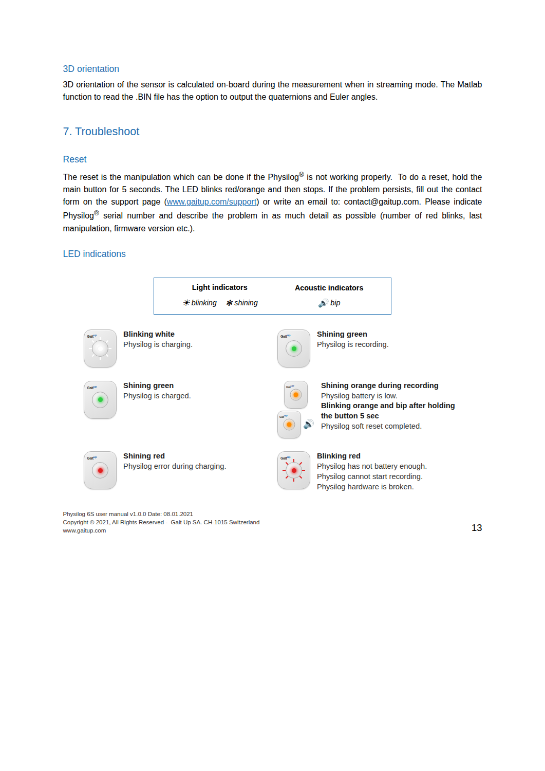3D orientation
3D orientation of the sensor is calculated on-board during the measurement when in streaming mode. The Matlab function to read the .BIN file has the option to output the quaternions and Euler angles.
7. Troubleshoot
Reset
The reset is the manipulation which can be done if the Physilog® is not working properly. To do a reset, hold the main button for 5 seconds. The LED blinks red/orange and then stops. If the problem persists, fill out the contact form on the support page (www.gaitup.com/support) or write an email to: contact@gaitup.com. Please indicate Physilog® serial number and describe the problem in as much detail as possible (number of red blinks, last manipulation, firmware version etc.).
LED indications
Light indicators
blinking shining
Acoustic indicators
bip
Gaitup
Blinking white Physilog is charging.
Gaitup
Shining green Physilog is recording.
Gaitup
Shining green Physilog is charged.
Gaitup
Gaitup
🔊
Shining orange during recording Physilog battery is low. Blinking orange and bip after holding the button 5 sec Physilog soft reset completed.
Gaitup
Shining red Physilog error during charging.
Gaitup
Blinking red Physilog has not battery enough.
Physilog cannot start recording.
Physilog hardware is broken.
Physilog 6S user manual v1.0.0 Date: 08.01.2021
Copyright © 2021, All Rights Reserved - Gait Up SA. CH-1015 Switzerland
www.gaitup.com
13